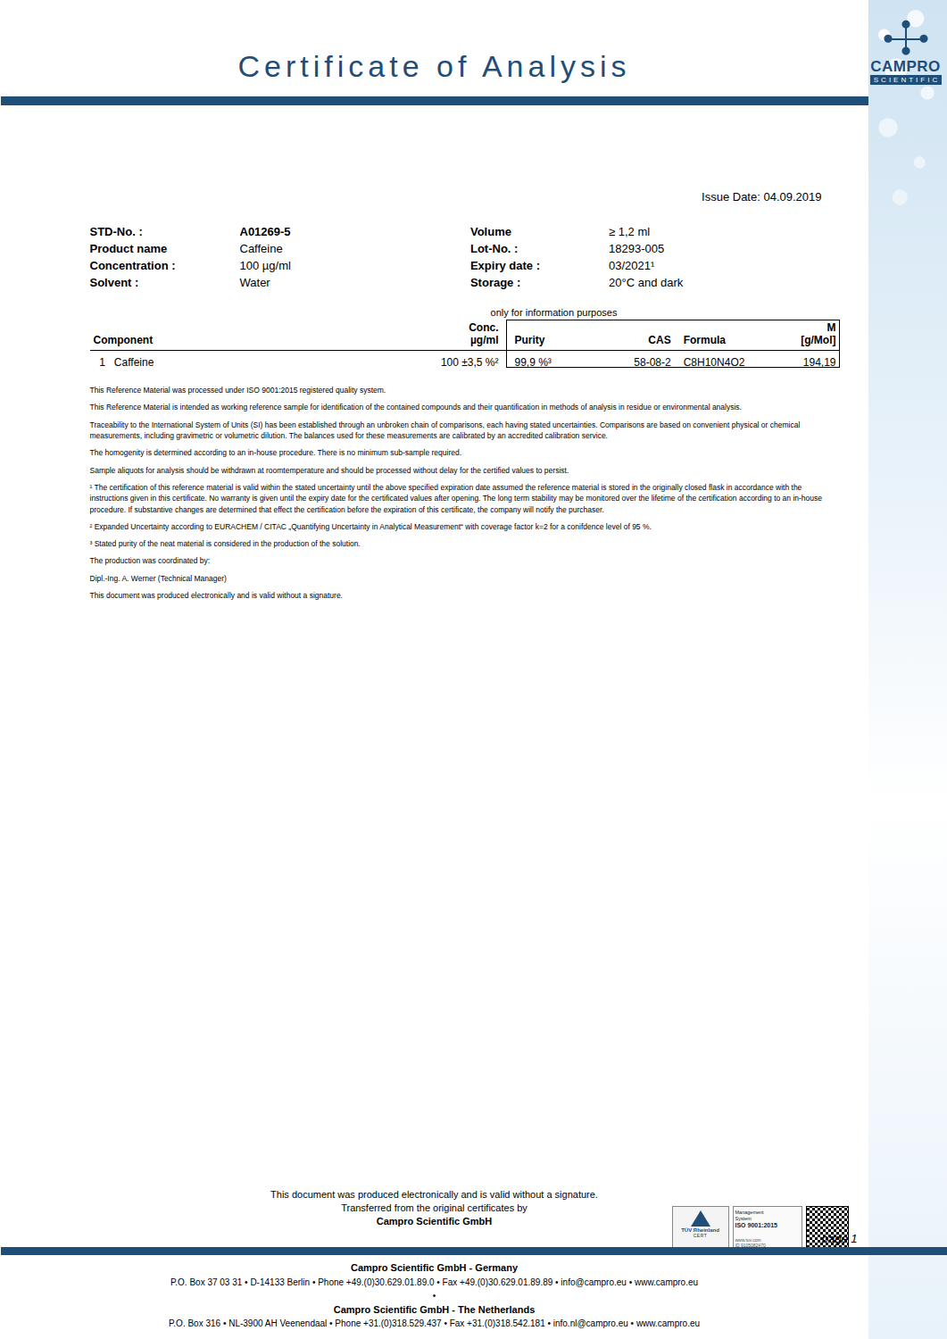CAMPRO
SCIENTIFIC
Certificate of Analysis
Issue Date: 04.09.2019
| STD-No. : | A01269-5 | Volume | ≥ 1,2 ml |
| Product name | Caffeine | Lot-No. : | 18293-005 |
| Concentration : | 100 µg/ml | Expiry date : | 03/2021¹ |
| Solvent : | Water | Storage : | 20°C and dark |
only for information purposes
| Component | Conc. µg/ml | Purity | CAS | Formula | M [g/Mol] |
| --- | --- | --- | --- | --- | --- |
| 1 Caffeine | 100 ±3,5 %² | 99,9 %³ | 58-08-2 | C8H10N4O2 | 194,19 |
This Reference Material was processed under ISO 9001:2015 registered quality system.
This Reference Material is intended as working reference sample for identification of the contained compounds and their quantification in methods of analysis in residue or environmental analysis.
Traceability to the International System of Units (SI) has been established through an unbroken chain of comparisons, each having stated uncertainties. Comparisons are based on convenient physical or chemical measurements, including gravimetric or volumetric dilution. The balances used for these measurements are calibrated by an accredited calibration service.
The homogenity is determined according to an in-house procedure. There is no minimum sub-sample required.
Sample aliquots for analysis should be withdrawn at roomtemperature and should be processed without delay for the certified values to persist.
¹ The certification of this reference material is valid within the stated uncertainty until the above specified expiration date assumed the reference material is stored in the originally closed flask in accordance with the instructions given in this certificate. No warranty is given until the expiry date for the certificated values after opening. The long term stability may be monitored over the lifetime of the certification according to an in-house procedure. If substantive changes are determined that effect the certification before the expiration of this certificate, the company will notify the purchaser.
² Expanded Uncertainty according to EURACHEM / CITAC „Quantifying Uncertainty in Analytical Measurement“ with coverage factor k=2 for a conifdence level of 95 %.
³ Stated purity of the neat material is considered in the production of the solution.
The production was coordinated by:
Dipl.-Ing. A. Werner (Technical Manager)
This document was produced electronically and is valid without a signature.
TÜV Rheinland
CERT
ZERTIFIZIERT
Management
System
ISO 9001:2015
www.tuv.com
ID 9105082470
This document was produced electronically and is valid without a signature.
Transferred from the original certificates by
Campro Scientific GmbH
page 1
Campro Scientific GmbH - Germany
P.O. Box 37 03 31 • D-14133 Berlin • Phone +49.(0)30.629.01.89.0 • Fax +49.(0)30.629.01.89.89 • info@campro.eu • www.campro.eu
•
Campro Scientific GmbH - The Netherlands
P.O. Box 316 • NL-3900 AH Veenendaal • Phone +31.(0)318.529.437 • Fax +31.(0)318.542.181 • info.nl@campro.eu • www.campro.eu